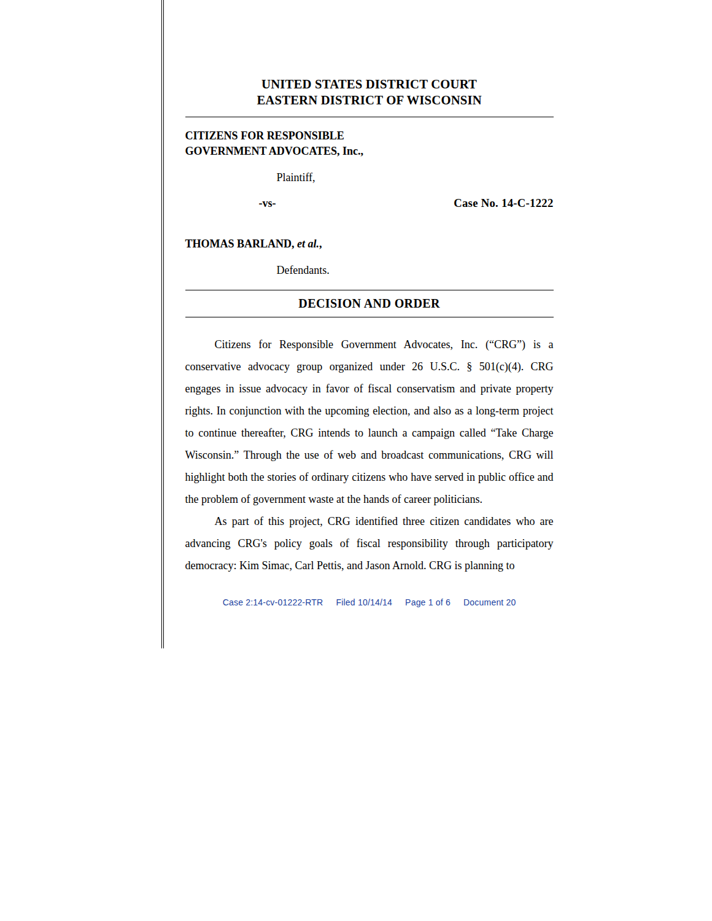UNITED STATES DISTRICT COURT
EASTERN DISTRICT OF WISCONSIN
CITIZENS FOR RESPONSIBLE
GOVERNMENT ADVOCATES, Inc.,
Plaintiff,
-vs-
Case No. 14-C-1222
THOMAS BARLAND, et al.,
Defendants.
DECISION AND ORDER
Citizens for Responsible Government Advocates, Inc. (“CRG”) is a conservative advocacy group organized under 26 U.S.C. § 501(c)(4). CRG engages in issue advocacy in favor of fiscal conservatism and private property rights. In conjunction with the upcoming election, and also as a long-term project to continue thereafter, CRG intends to launch a campaign called “Take Charge Wisconsin.” Through the use of web and broadcast communications, CRG will highlight both the stories of ordinary citizens who have served in public office and the problem of government waste at the hands of career politicians.
As part of this project, CRG identified three citizen candidates who are advancing CRG's policy goals of fiscal responsibility through participatory democracy: Kim Simac, Carl Pettis, and Jason Arnold. CRG is planning to
Case 2:14-cv-01222-RTR Filed 10/14/14 Page 1 of 6 Document 20